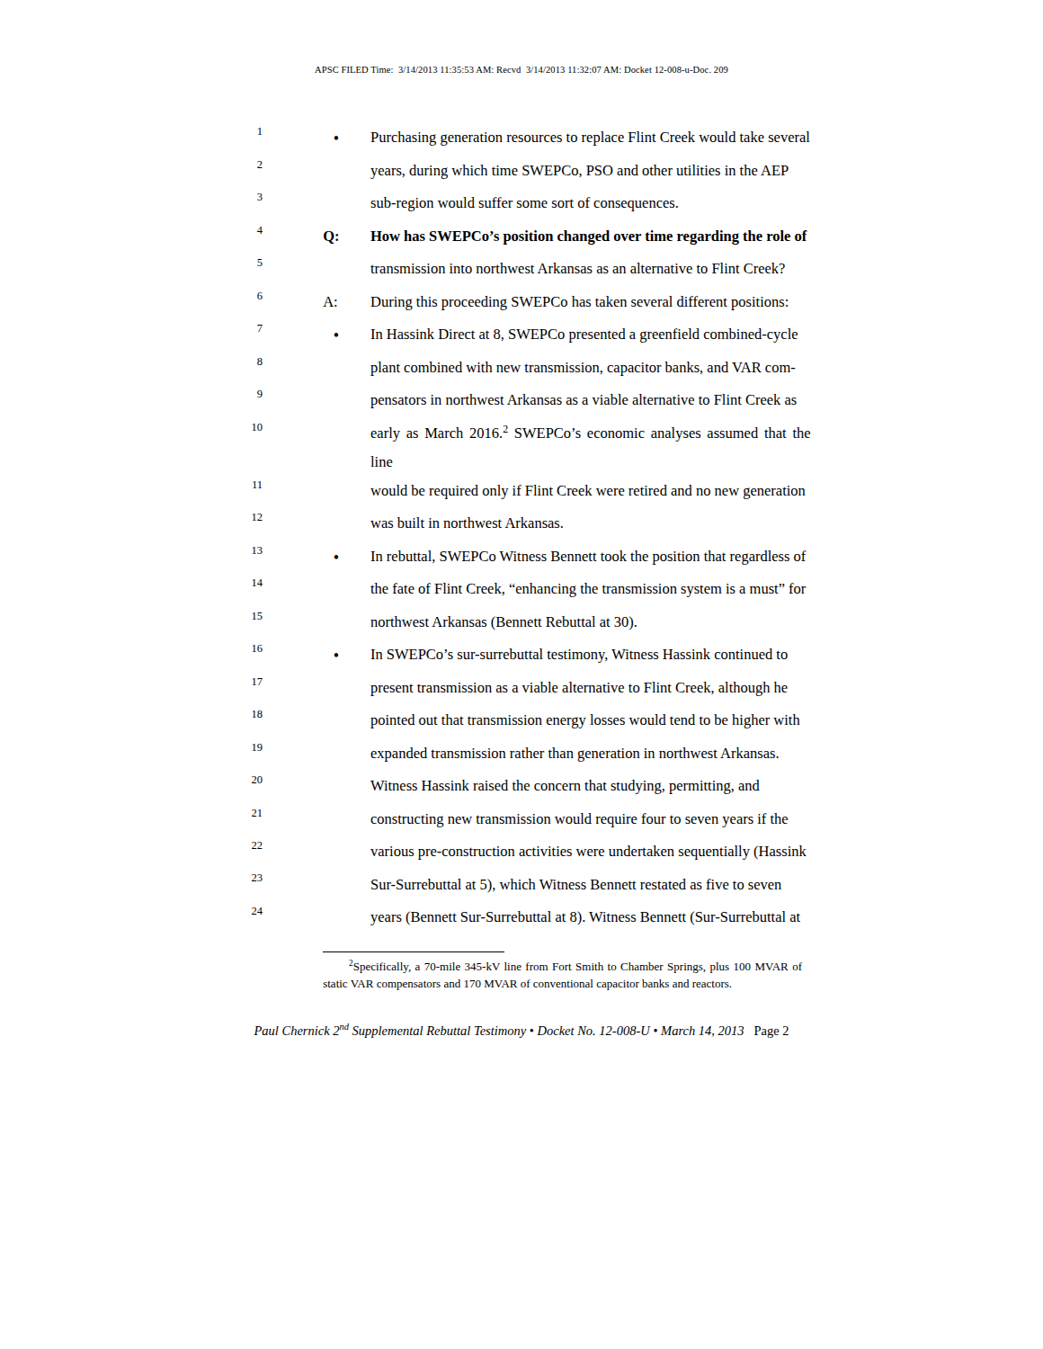APSC FILED Time: 3/14/2013 11:35:53 AM: Recvd 3/14/2013 11:32:07 AM: Docket 12-008-u-Doc. 209
Purchasing generation resources to replace Flint Creek would take several
years, during which time SWEPCo, PSO and other utilities in the AEP
sub-region would suffer some sort of consequences.
Q: How has SWEPCo’s position changed over time regarding the role of
transmission into northwest Arkansas as an alternative to Flint Creek?
A: During this proceeding SWEPCo has taken several different positions:
In Hassink Direct at 8, SWEPCo presented a greenfield combined-cycle
plant combined with new transmission, capacitor banks, and VAR com-
pensators in northwest Arkansas as a viable alternative to Flint Creek as
early as March 2016.2 SWEPCo’s economic analyses assumed that the line
would be required only if Flint Creek were retired and no new generation
was built in northwest Arkansas.
In rebuttal, SWEPCo Witness Bennett took the position that regardless of
the fate of Flint Creek, “enhancing the transmission system is a must” for
northwest Arkansas (Bennett Rebuttal at 30).
In SWEPCo’s sur-surrebuttal testimony, Witness Hassink continued to
present transmission as a viable alternative to Flint Creek, although he
pointed out that transmission energy losses would tend to be higher with
expanded transmission rather than generation in northwest Arkansas.
Witness Hassink raised the concern that studying, permitting, and
constructing new transmission would require four to seven years if the
various pre-construction activities were undertaken sequentially (Hassink
Sur-Surrebuttal at 5), which Witness Bennett restated as five to seven
years (Bennett Sur-Surrebuttal at 8). Witness Bennett (Sur-Surrebuttal at
2Specifically, a 70-mile 345-kV line from Fort Smith to Chamber Springs, plus 100 MVAR of static VAR compensators and 170 MVAR of conventional capacitor banks and reactors.
Paul Chernick 2nd Supplemental Rebuttal Testimony • Docket No. 12-008-U • March 14, 2013 Page 2